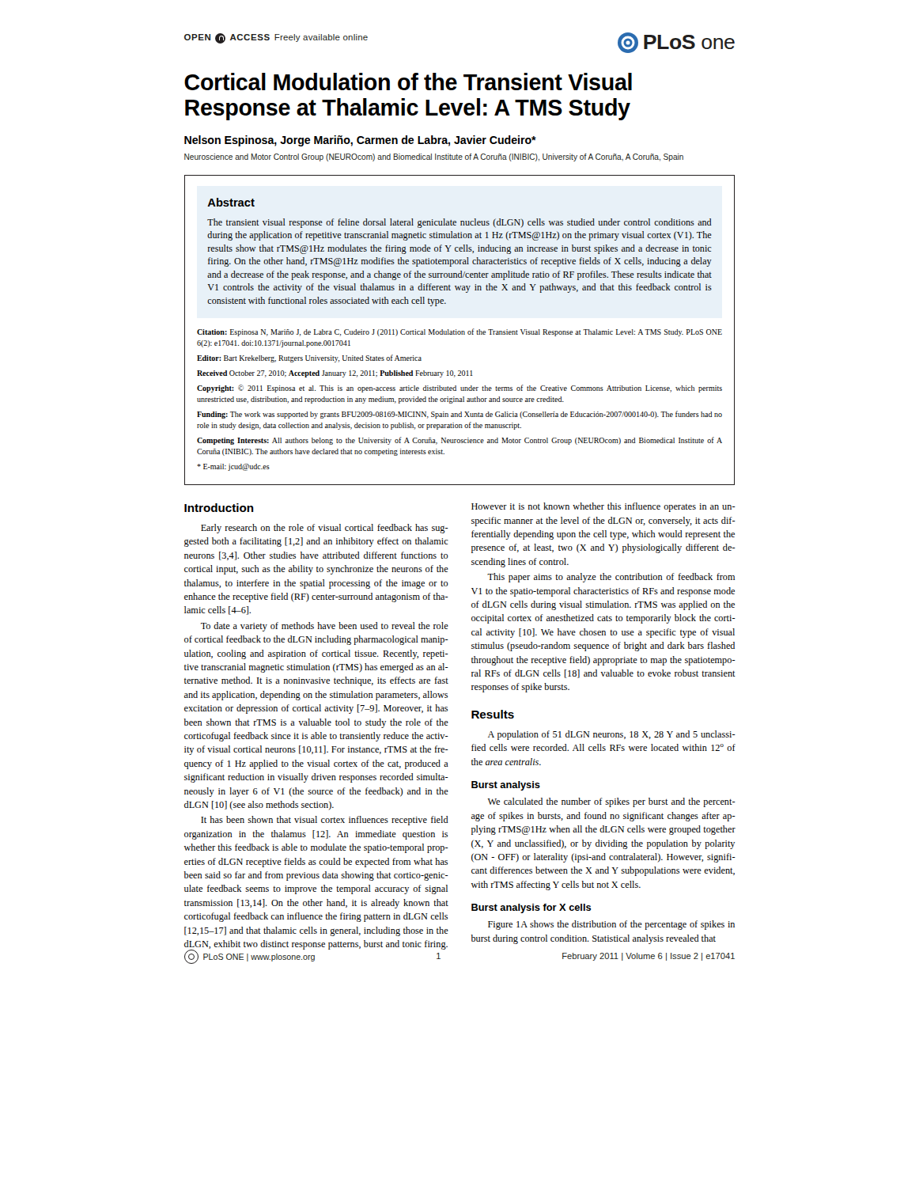OPEN ACCESS Freely available online
PLoS one
Cortical Modulation of the Transient Visual Response at Thalamic Level: A TMS Study
Nelson Espinosa, Jorge Mariño, Carmen de Labra, Javier Cudeiro*
Neuroscience and Motor Control Group (NEUROcom) and Biomedical Institute of A Coruña (INIBIC), University of A Coruña, A Coruña, Spain
Abstract
The transient visual response of feline dorsal lateral geniculate nucleus (dLGN) cells was studied under control conditions and during the application of repetitive transcranial magnetic stimulation at 1 Hz (rTMS@1Hz) on the primary visual cortex (V1). The results show that rTMS@1Hz modulates the firing mode of Y cells, inducing an increase in burst spikes and a decrease in tonic firing. On the other hand, rTMS@1Hz modifies the spatiotemporal characteristics of receptive fields of X cells, inducing a delay and a decrease of the peak response, and a change of the surround/center amplitude ratio of RF profiles. These results indicate that V1 controls the activity of the visual thalamus in a different way in the X and Y pathways, and that this feedback control is consistent with functional roles associated with each cell type.
Citation: Espinosa N, Mariño J, de Labra C, Cudeiro J (2011) Cortical Modulation of the Transient Visual Response at Thalamic Level: A TMS Study. PLoS ONE 6(2): e17041. doi:10.1371/journal.pone.0017041
Editor: Bart Krekelberg, Rutgers University, United States of America
Received October 27, 2010; Accepted January 12, 2011; Published February 10, 2011
Copyright: © 2011 Espinosa et al. This is an open-access article distributed under the terms of the Creative Commons Attribution License, which permits unrestricted use, distribution, and reproduction in any medium, provided the original author and source are credited.
Funding: The work was supported by grants BFU2009-08169-MICINN, Spain and Xunta de Galicia (Consellería de Educación-2007/000140-0). The funders had no role in study design, data collection and analysis, decision to publish, or preparation of the manuscript.
Competing Interests: All authors belong to the University of A Coruña, Neuroscience and Motor Control Group (NEUROcom) and Biomedical Institute of A Coruña (INIBIC). The authors have declared that no competing interests exist.
* E-mail: jcud@udc.es
Introduction
Early research on the role of visual cortical feedback has suggested both a facilitating [1,2] and an inhibitory effect on thalamic neurons [3,4]. Other studies have attributed different functions to cortical input, such as the ability to synchronize the neurons of the thalamus, to interfere in the spatial processing of the image or to enhance the receptive field (RF) center-surround antagonism of thalamic cells [4–6].
To date a variety of methods have been used to reveal the role of cortical feedback to the dLGN including pharmacological manipulation, cooling and aspiration of cortical tissue. Recently, repetitive transcranial magnetic stimulation (rTMS) has emerged as an alternative method. It is a noninvasive technique, its effects are fast and its application, depending on the stimulation parameters, allows excitation or depression of cortical activity [7–9]. Moreover, it has been shown that rTMS is a valuable tool to study the role of the corticofugal feedback since it is able to transiently reduce the activity of visual cortical neurons [10,11]. For instance, rTMS at the frequency of 1 Hz applied to the visual cortex of the cat, produced a significant reduction in visually driven responses recorded simultaneously in layer 6 of V1 (the source of the feedback) and in the dLGN [10] (see also methods section).
It has been shown that visual cortex influences receptive field organization in the thalamus [12]. An immediate question is whether this feedback is able to modulate the spatio-temporal properties of dLGN receptive fields as could be expected from what has been said so far and from previous data showing that cortico-geniculate feedback seems to improve the temporal accuracy of signal transmission [13,14]. On the other hand, it is already known that corticofugal feedback can influence the firing pattern in dLGN cells [12,15–17] and that thalamic cells in general, including those in the dLGN, exhibit two distinct response patterns, burst and tonic firing. However it is not known whether this influence operates in an unspecific manner at the level of the dLGN or, conversely, it acts differentially depending upon the cell type, which would represent the presence of, at least, two (X and Y) physiologically different descending lines of control.
This paper aims to analyze the contribution of feedback from V1 to the spatio-temporal characteristics of RFs and response mode of dLGN cells during visual stimulation. rTMS was applied on the occipital cortex of anesthetized cats to temporarily block the cortical activity [10]. We have chosen to use a specific type of visual stimulus (pseudo-random sequence of bright and dark bars flashed throughout the receptive field) appropriate to map the spatiotemporal RFs of dLGN cells [18] and valuable to evoke robust transient responses of spike bursts.
Results
A population of 51 dLGN neurons, 18 X, 28 Y and 5 unclassified cells were recorded. All cells RFs were located within 12o of the area centralis.
Burst analysis
We calculated the number of spikes per burst and the percentage of spikes in bursts, and found no significant changes after applying rTMS@1Hz when all the dLGN cells were grouped together (X, Y and unclassified), or by dividing the population by polarity (ON - OFF) or laterality (ipsi-and contralateral). However, significant differences between the X and Y subpopulations were evident, with rTMS affecting Y cells but not X cells.
Burst analysis for X cells
Figure 1A shows the distribution of the percentage of spikes in burst during control condition. Statistical analysis revealed that
PLoS ONE | www.plosone.org
1
February 2011 | Volume 6 | Issue 2 | e17041